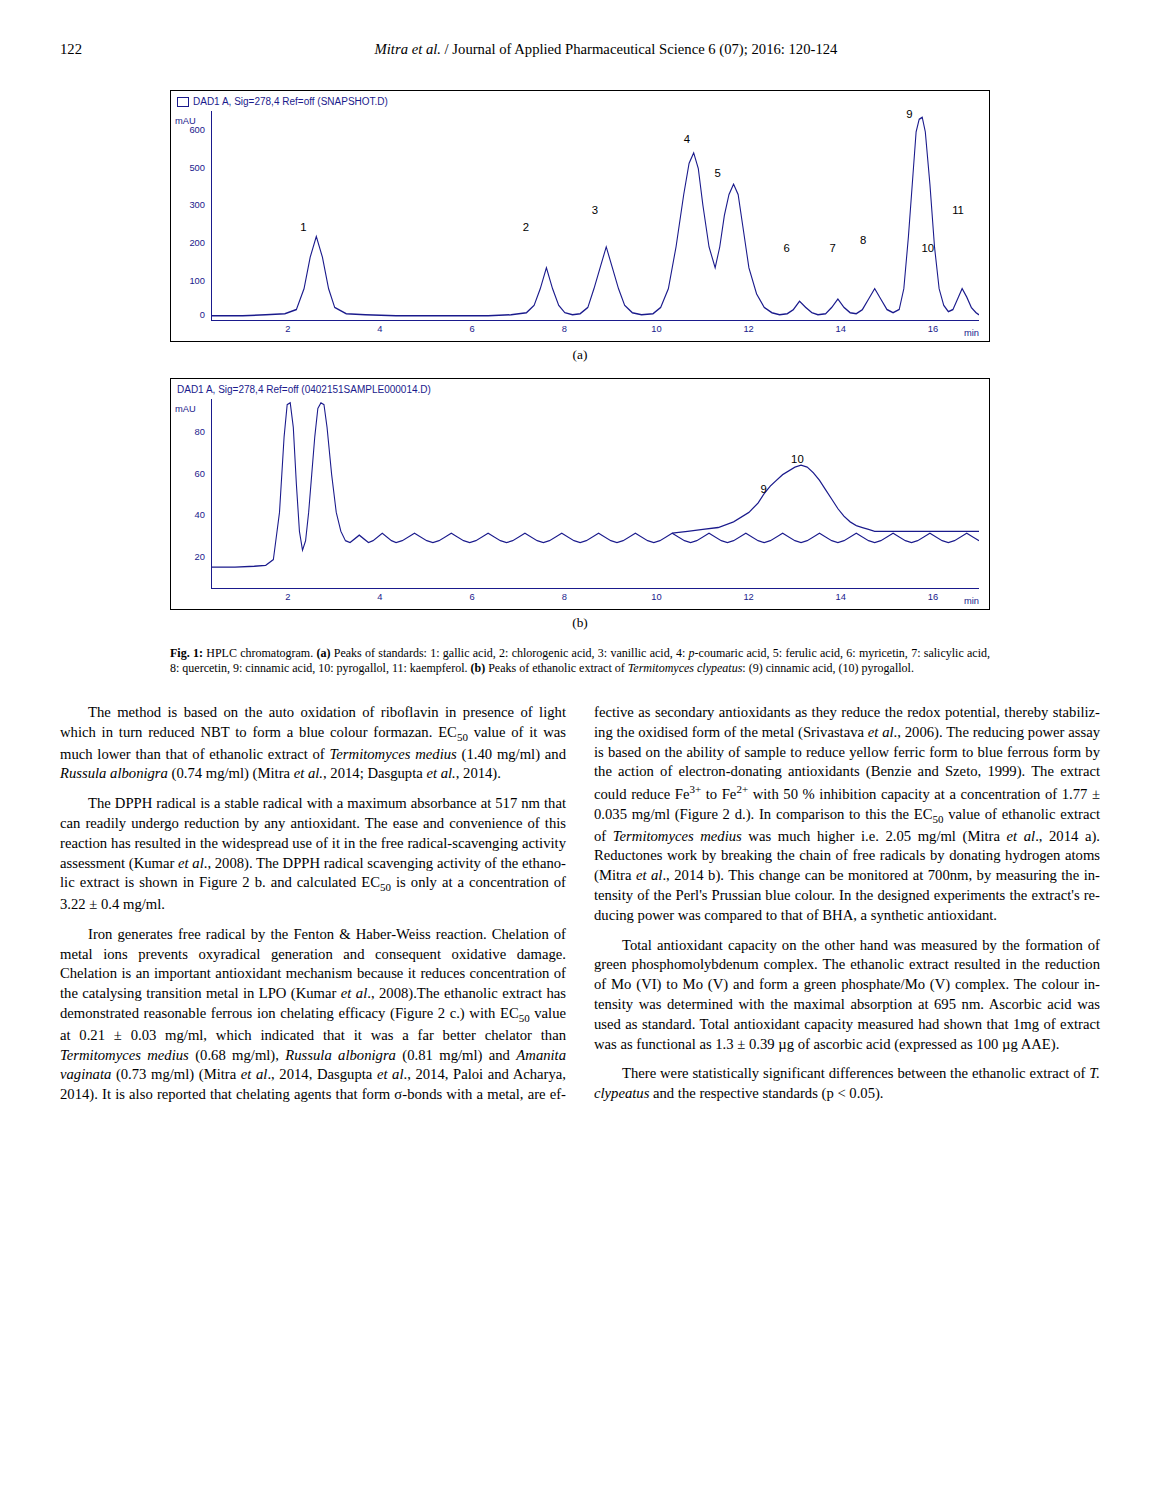122 Mitra et al. / Journal of Applied Pharmaceutical Science 6 (07); 2016: 120-124
DAD1 A, Sig=278,4 Ref=off (SNAPSHOT.D)
mAU
600 500 300 200 100 0
1 2 3 4 5 6 7 8 9 10 11
2 4 6 8 10 12 14 16
min
(a)
DAD1 A, Sig=278,4 Ref=off (0402151SAMPLE000014.D)
mAU
80 60 40 20
9 10
2 4 6 8 10 12 14 16
min
(b)
Fig. 1: HPLC chromatogram. (a) Peaks of standards: 1: gallic acid, 2: chlorogenic acid, 3: vanillic acid, 4: p-coumaric acid, 5: ferulic acid, 6: myricetin, 7: salicylic acid, 8: quercetin, 9: cinnamic acid, 10: pyrogallol, 11: kaempferol. (b) Peaks of ethanolic extract of Termitomyces clypeatus: (9) cinnamic acid, (10) pyrogallol.
The method is based on the auto oxidation of riboflavin in presence of light which in turn reduced NBT to form a blue colour formazan. EC50 value of it was much lower than that of ethanolic extract of Termitomyces medius (1.40 mg/ml) and Russula albonigra (0.74 mg/ml) (Mitra et al., 2014; Dasgupta et al., 2014).
The DPPH radical is a stable radical with a maximum absorbance at 517 nm that can readily undergo reduction by any antioxidant. The ease and convenience of this reaction has resulted in the widespread use of it in the free radical-scavenging activity assessment (Kumar et al., 2008). The DPPH radical scavenging activity of the ethanolic extract is shown in Figure 2 b. and calculated EC50 is only at a concentration of 3.22 ± 0.4 mg/ml.
Iron generates free radical by the Fenton & Haber-Weiss reaction. Chelation of metal ions prevents oxyradical generation and consequent oxidative damage. Chelation is an important antioxidant mechanism because it reduces concentration of the catalysing transition metal in LPO (Kumar et al., 2008).The ethanolic extract has demonstrated reasonable ferrous ion chelating efficacy (Figure 2 c.) with EC50 value at 0.21 ± 0.03 mg/ml, which indicated that it was a far better chelator than Termitomyces medius (0.68 mg/ml), Russula albonigra (0.81 mg/ml) and Amanita vaginata (0.73 mg/ml) (Mitra et al., 2014, Dasgupta et al., 2014, Paloi and Acharya, 2014). It is also reported that chelating agents that form σ-bonds with a metal, are effective as secondary antioxidants as they reduce the redox potential, thereby stabilizing the oxidised form of the metal (Srivastava et al., 2006). The reducing power assay is based on the ability of sample to reduce yellow ferric form to blue ferrous form by the action of electron-donating antioxidants (Benzie and Szeto, 1999). The extract could reduce Fe3+ to Fe2+ with 50 % inhibition capacity at a concentration of 1.77 ± 0.035 mg/ml (Figure 2 d.). In comparison to this the EC50 value of ethanolic extract of Termitomyces medius was much higher i.e. 2.05 mg/ml (Mitra et al., 2014 a). Reductones work by breaking the chain of free radicals by donating hydrogen atoms (Mitra et al., 2014 b). This change can be monitored at 700nm, by measuring the intensity of the Perl's Prussian blue colour. In the designed experiments the extract's reducing power was compared to that of BHA, a synthetic antioxidant.
Total antioxidant capacity on the other hand was measured by the formation of green phosphomolybdenum complex. The ethanolic extract resulted in the reduction of Mo (VI) to Mo (V) and form a green phosphate/Mo (V) complex. The colour intensity was determined with the maximal absorption at 695 nm. Ascorbic acid was used as standard. Total antioxidant capacity measured had shown that 1mg of extract was as functional as 1.3 ± 0.39 µg of ascorbic acid (expressed as 100 µg AAE).
There were statistically significant differences between the ethanolic extract of T. clypeatus and the respective standards (p < 0.05).